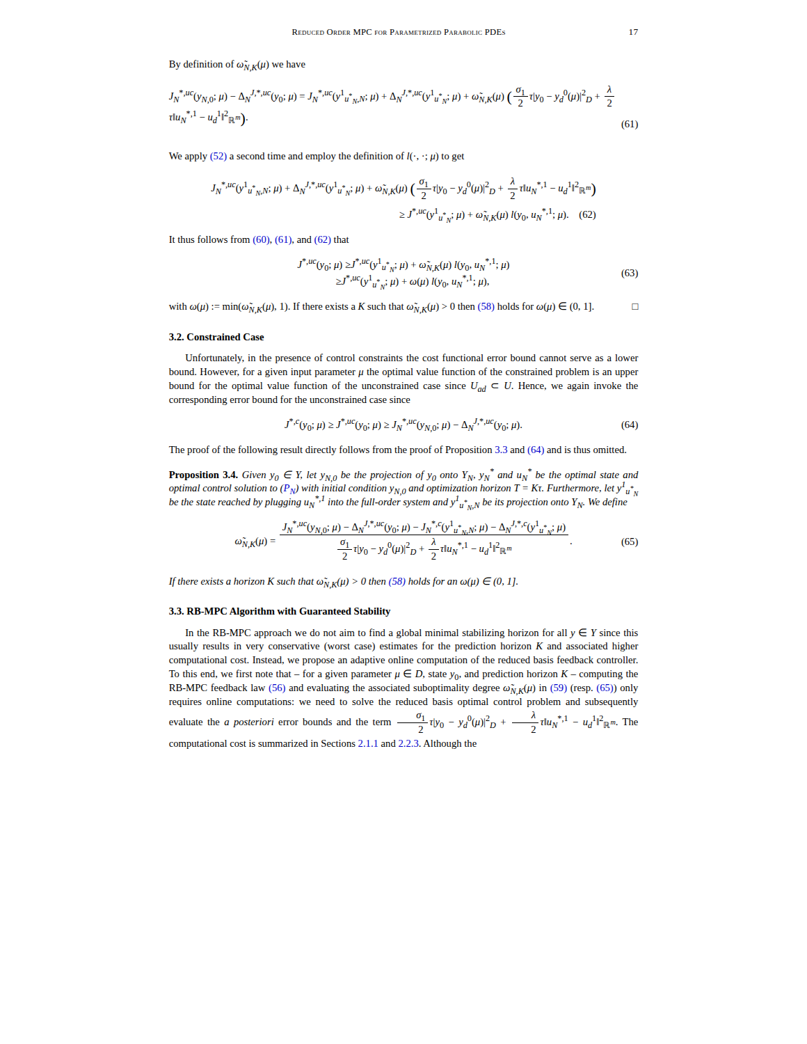Reduced Order MPC for Parametrized Parabolic PDEs 17
By definition of ω̃N,K(μ) we have
JN*,uc(yN,0; μ) − ΔNJ,*,uc(y0; μ) = JN*,uc(y1u*N,N; μ) + ΔNJ,*,uc(y1u*N; μ) + ω̃N,K(μ) (σ12 τ|y0 − yd0(μ)|2D + λ 2 τ‖uN*,1 − ud1‖2ℝm). (61)
We apply (52) a second time and employ the definition of l(·, ·; μ) to get
JN*,uc(y1u*N,N; μ) + ΔNJ,*,uc(y1u*N; μ) + ω̃N,K(μ) (σ12 τ|y0 − yd0(μ)|2D + λ 2 τ‖uN*,1 − ud1‖2ℝm)
≥ J*,uc(y1u*N; μ) + ω̃N,K(μ) l(y0, uN*,1; μ). (62)
It thus follows from (60), (61), and (62) that
J*,uc(y0; μ) ≥J*,uc(y1u*N; μ) + ω̃N,K(μ) l(y0, uN*,1; μ)
≥J*,uc(y1u*N; μ) + ω(μ) l(y0, uN*,1; μ),
(63)
with ω(μ) := min(ω̃N,K(μ), 1). If there exists a K such that ω̃N,K(μ) > 0 then (58) holds for ω(μ) ∈ (0, 1]. □
3.2. Constrained Case
Unfortunately, in the presence of control constraints the cost functional error bound cannot serve as a lower bound. However, for a given input parameter μ the optimal value function of the constrained problem is an upper bound for the optimal value function of the unconstrained case since Uad ⊂ U. Hence, we again invoke the corresponding error bound for the unconstrained case since
J*,c(y0; μ) ≥ J*,uc(y0; μ) ≥ JN*,uc(yN,0; μ) − ΔNJ,*,uc(y0; μ). (64)
The proof of the following result directly follows from the proof of Proposition 3.3 and (64) and is thus omitted.
Proposition 3.4. Given y0 ∈ Y, let yN,0 be the projection of y0 onto YN, yN* and uN* be the optimal state and optimal control solution to (PN) with initial condition yN,0 and optimization horizon T = Kτ. Furthermore, let y1u*N be the state reached by plugging uN*,1 into the full-order system and y1u*N,N be its projection onto YN. We define
ω̃N,K(μ) = JN*,uc(yN,0; μ) − ΔNJ,*,uc(y0; μ) − JN*,c(y1u*N,N; μ) − ΔNJ,*,c(y1u*N; μ) σ12 τ|y0 − yd0(μ)|2D + λ 2 τ‖uN*,1 − ud1‖2ℝm . (65)
If there exists a horizon K such that ω̃N,K(μ) > 0 then (58) holds for an ω(μ) ∈ (0, 1].
3.3. RB-MPC Algorithm with Guaranteed Stability
In the RB-MPC approach we do not aim to find a global minimal stabilizing horizon for all y ∈ Y since this usually results in very conservative (worst case) estimates for the prediction horizon K and associated higher computational cost. Instead, we propose an adaptive online computation of the reduced basis feedback controller. To this end, we first note that – for a given parameter μ ∈ D, state y0, and prediction horizon K – computing the RB-MPC feedback law (56) and evaluating the associated suboptimality degree ω̃N,K(μ) in (59) (resp. (65)) only requires online computations: we need to solve the reduced basis optimal control problem and subsequently evaluate the a posteriori error bounds and the term σ12 τ|y0 − yd0(μ)|2D + λ 2 τ‖uN*,1 − ud1‖2ℝm. The computational cost is summarized in Sections 2.1.1 and 2.2.3. Although the